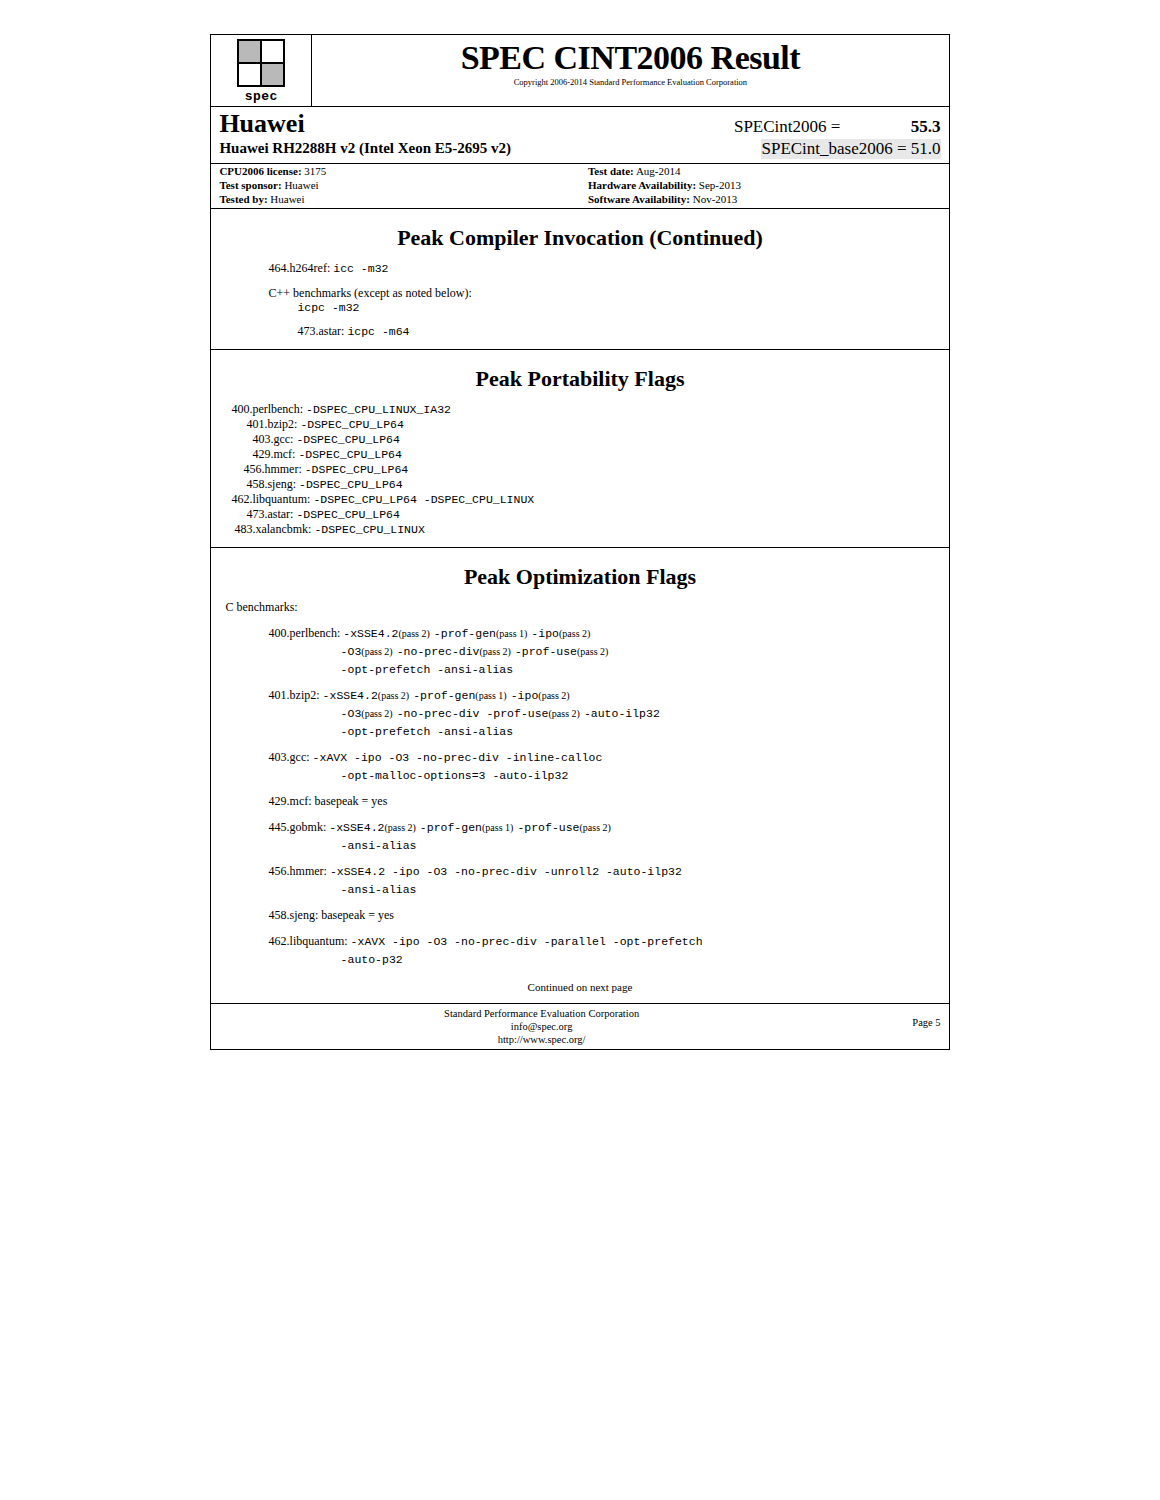spec
SPEC CINT2006 Result
Copyright 2006-2014 Standard Performance Evaluation Corporation
Huawei
SPECint2006 = 55.3
Huawei RH2288H v2 (Intel Xeon E5-2695 v2)
SPECint_base2006 = 51.0
| CPU2006 license: 3175 | Test date: Aug-2014 |
| Test sponsor: Huawei | Hardware Availability: Sep-2013 |
| Tested by: Huawei | Software Availability: Nov-2013 |
Peak Compiler Invocation (Continued)
464.h264ref: icc -m32
C++ benchmarks (except as noted below):
icpc -m32
473.astar: icpc -m64
Peak Portability Flags
400.perlbench: -DSPEC_CPU_LINUX_IA32
401.bzip2: -DSPEC_CPU_LP64
403.gcc: -DSPEC_CPU_LP64
429.mcf: -DSPEC_CPU_LP64
456.hmmer: -DSPEC_CPU_LP64
458.sjeng: -DSPEC_CPU_LP64
462.libquantum: -DSPEC_CPU_LP64 -DSPEC_CPU_LINUX
473.astar: -DSPEC_CPU_LP64
483.xalancbmk: -DSPEC_CPU_LINUX
Peak Optimization Flags
C benchmarks:
400.perlbench: -xSSE4.2(pass 2) -prof-gen(pass 1) -ipo(pass 2)
-O3(pass 2) -no-prec-div(pass 2) -prof-use(pass 2)
-opt-prefetch -ansi-alias
401.bzip2: -xSSE4.2(pass 2) -prof-gen(pass 1) -ipo(pass 2)
-O3(pass 2) -no-prec-div -prof-use(pass 2) -auto-ilp32
-opt-prefetch -ansi-alias
403.gcc: -xAVX -ipo -O3 -no-prec-div -inline-calloc
-opt-malloc-options=3 -auto-ilp32
429.mcf: basepeak = yes
445.gobmk: -xSSE4.2(pass 2) -prof-gen(pass 1) -prof-use(pass 2)
-ansi-alias
456.hmmer: -xSSE4.2 -ipo -O3 -no-prec-div -unroll2 -auto-ilp32
-ansi-alias
458.sjeng: basepeak = yes
462.libquantum: -xAVX -ipo -O3 -no-prec-div -parallel -opt-prefetch
-auto-p32
Continued on next page
Standard Performance Evaluation Corporation
info@spec.org
http://www.spec.org/
Page 5